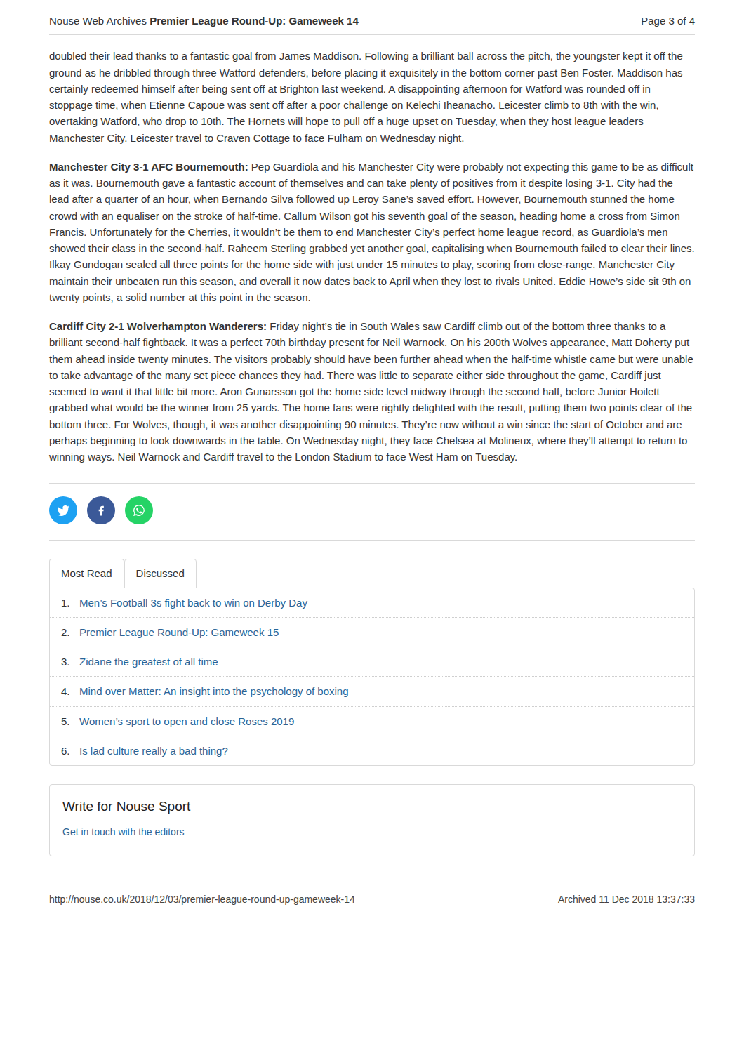Nouse Web Archives Premier League Round-Up: Gameweek 14
Page 3 of 4
doubled their lead thanks to a fantastic goal from James Maddison. Following a brilliant ball across the pitch, the youngster kept it off the ground as he dribbled through three Watford defenders, before placing it exquisitely in the bottom corner past Ben Foster. Maddison has certainly redeemed himself after being sent off at Brighton last weekend. A disappointing afternoon for Watford was rounded off in stoppage time, when Etienne Capoue was sent off after a poor challenge on Kelechi Iheanacho. Leicester climb to 8th with the win, overtaking Watford, who drop to 10th. The Hornets will hope to pull off a huge upset on Tuesday, when they host league leaders Manchester City. Leicester travel to Craven Cottage to face Fulham on Wednesday night.
Manchester City 3-1 AFC Bournemouth: Pep Guardiola and his Manchester City were probably not expecting this game to be as difficult as it was. Bournemouth gave a fantastic account of themselves and can take plenty of positives from it despite losing 3-1. City had the lead after a quarter of an hour, when Bernando Silva followed up Leroy Sane’s saved effort. However, Bournemouth stunned the home crowd with an equaliser on the stroke of half-time. Callum Wilson got his seventh goal of the season, heading home a cross from Simon Francis. Unfortunately for the Cherries, it wouldn’t be them to end Manchester City’s perfect home league record, as Guardiola’s men showed their class in the second-half. Raheem Sterling grabbed yet another goal, capitalising when Bournemouth failed to clear their lines. Ilkay Gundogan sealed all three points for the home side with just under 15 minutes to play, scoring from close-range. Manchester City maintain their unbeaten run this season, and overall it now dates back to April when they lost to rivals United. Eddie Howe’s side sit 9th on twenty points, a solid number at this point in the season.
Cardiff City 2-1 Wolverhampton Wanderers: Friday night’s tie in South Wales saw Cardiff climb out of the bottom three thanks to a brilliant second-half fightback. It was a perfect 70th birthday present for Neil Warnock. On his 200th Wolves appearance, Matt Doherty put them ahead inside twenty minutes. The visitors probably should have been further ahead when the half-time whistle came but were unable to take advantage of the many set piece chances they had. There was little to separate either side throughout the game, Cardiff just seemed to want it that little bit more. Aron Gunarsson got the home side level midway through the second half, before Junior Hoilett grabbed what would be the winner from 25 yards. The home fans were rightly delighted with the result, putting them two points clear of the bottom three. For Wolves, though, it was another disappointing 90 minutes. They’re now without a win since the start of October and are perhaps beginning to look downwards in the table. On Wednesday night, they face Chelsea at Molineux, where they’ll attempt to return to winning ways. Neil Warnock and Cardiff travel to the London Stadium to face West Ham on Tuesday.
Most Read
Discussed
Men’s Football 3s fight back to win on Derby Day
Premier League Round-Up: Gameweek 15
Zidane the greatest of all time
Mind over Matter: An insight into the psychology of boxing
Women’s sport to open and close Roses 2019
Is lad culture really a bad thing?
Write for Nouse Sport
Get in touch with the editors
http://nouse.co.uk/2018/12/03/premier-league-round-up-gameweek-14
Archived 11 Dec 2018 13:37:33